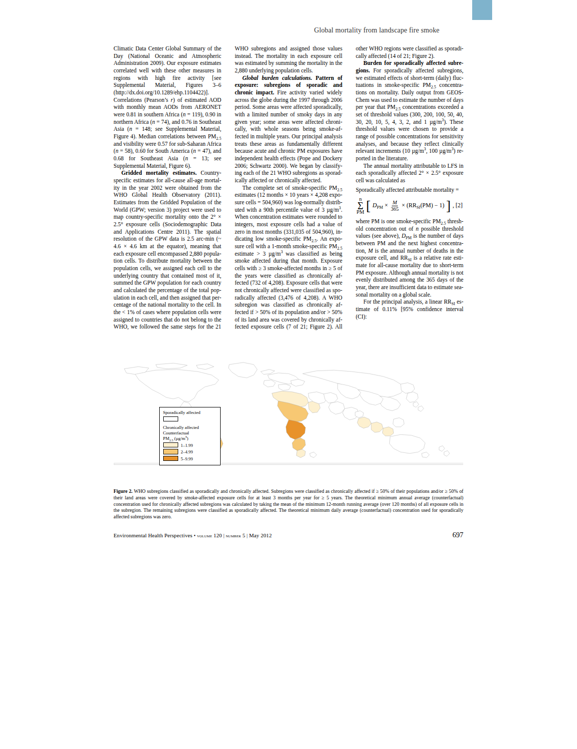Global mortality from landscape fire smoke
Climatic Data Center Global Summary of the Day (National Oceanic and Atmospheric Administration 2009). Our exposure estimates correlated well with these other measures in regions with high fire activity [see Supplemental Material, Figures 3–6 (http://dx.doi.org/10.1289/ehp.1104422)]. Correlations (Pearson’s r) of estimated AOD with monthly mean AODs from AERONET were 0.81 in southern Africa (n = 119), 0.90 in northern Africa (n = 74), and 0.76 in Southeast Asia (n = 148; see Supplemental Material, Figure 4). Median correlations between PM2.5 and visibility were 0.57 for sub-Saharan Africa (n = 58), 0.60 for South America (n = 47), and 0.68 for Southeast Asia (n = 13; see Supplemental Material, Figure 6).
Gridded mortality estimates. Country-specific estimates for all-cause all-age mortality in the year 2002 were obtained from the WHO Global Health Observatory (2011). Estimates from the Gridded Population of the World (GPW; version 3) project were used to map country-specific mortality onto the 2° × 2.5° exposure cells (Sociodemographic Data and Applications Centre 2011). The spatial resolution of the GPW data is 2.5 arc-min (~ 4.6 × 4.6 km at the equator), meaning that each exposure cell encompassed 2,880 population cells. To distribute mortality between the population cells, we assigned each cell to the underlying country that contained most of it, summed the GPW population for each country and calculated the percentage of the total population in each cell, and then assigned that percentage of the national mortality to the cell. In the < 1% of cases where population cells were assigned to countries that do not belong to the WHO, we followed the same steps for the 21 WHO subregions and assigned those values instead. The mortality in each exposure cell was estimated by summing the mortality in the 2,880 underlying population cells.
Global burden calculations. Pattern of exposure: subregions of sporadic and chronic impact. Fire activity varied widely across the globe during the 1997 through 2006 period. Some areas were affected sporadically, with a limited number of smoky days in any given year; some areas were affected chronically, with whole seasons being smoke-affected in multiple years. Our principal analysis treats these areas as fundamentally different because acute and chronic PM exposures have independent health effects (Pope and Dockery 2006; Schwartz 2000). We began by classifying each of the 21 WHO subregions as sporadically affected or chronically affected.
The complete set of smoke-specific PM2.5 estimates (12 months × 10 years × 4,208 exposure cells = 504,960) was log-normally distributed with a 90th percentile value of 3 µg/m3. When concentration estimates were rounded to integers, most exposure cells had a value of zero in most months (331,035 of 504,960), indicating low smoke-specific PM2.5. An exposure cell with a 1-month smoke-specific PM2.5 estimate > 3 µg/m3 was classified as being smoke affected during that month. Exposure cells with ≥ 3 smoke-affected months in ≥ 5 of the years were classified as chronically affected (732 of 4,208). Exposure cells that were not chronically affected were classified as sporadically affected (3,476 of 4,208). A WHO subregion was classified as chronically affected if > 50% of its population and/or > 50% of its land area was covered by chronically affected exposure cells (7 of 21; Figure 2). All other WHO regions were classified as sporadically affected (14 of 21; Figure 2).
Burden for sporadically affected subregions. For sporadically affected subregions, we estimated effects of short-term (daily) fluctuations in smoke-specific PM2.5 concentrations on mortality. Daily output from GEOS-Chem was used to estimate the number of days per year that PM2.5 concentrations exceeded a set of threshold values (300, 200, 100, 50, 40, 30, 20, 10, 5, 4, 3, 2, and 1 µg/m3). These threshold values were chosen to provide a range of possible concentrations for sensitivity analyses, and because they reflect clinically relevant increments (10 µg/m3, 100 µg/m3) reported in the literature.
The annual mortality attributable to LFS in each sporadically affected 2° × 2.5° exposure cell was calculated as
Sporadically affected attributable mortality =
nΣPM [ DPM × M 365 × (RRSI(PM) − 1) ] , [2]
where PM is one smoke-specific PM2.5 threshold concentration out of n possible threshold values (see above), DPM is the number of days between PM and the next highest concentration, M is the annual number of deaths in the exposure cell, and RRSI is a relative rate estimate for all-cause mortality due to short-term PM exposure. Although annual mortality is not evenly distributed among the 365 days of the year, there are insufficient data to estimate seasonal mortality on a global scale.
For the principal analysis, a linear RRSI estimate of 0.11% [95% confidence interval (CI):
Sporadically affected
Chronically affected
Counterfactual
PM2.5 (µg/m3)
1–1.99
2–4.99
5–9.99
Figure 2. WHO subregions classified as sporadically and chronically affected. Subregions were classified as chronically affected if ≥ 50% of their populations and/or ≥ 50% of their land areas were covered by smoke-affected exposure cells for at least 3 months per year for ≥ 5 years. The theoretical minimum annual average (counterfactual) concentration used for chronically affected subregions was calculated by taking the mean of the minimum 12-month running average (over 120 months) of all exposure cells in the subregion. The remaining subregions were classified as sporadically affected. The theoretical minimum daily average (counterfactual) concentration used for sporadically affected subregions was zero.
Environmental Health Perspectives • volume 120 | number 5 | May 2012
697